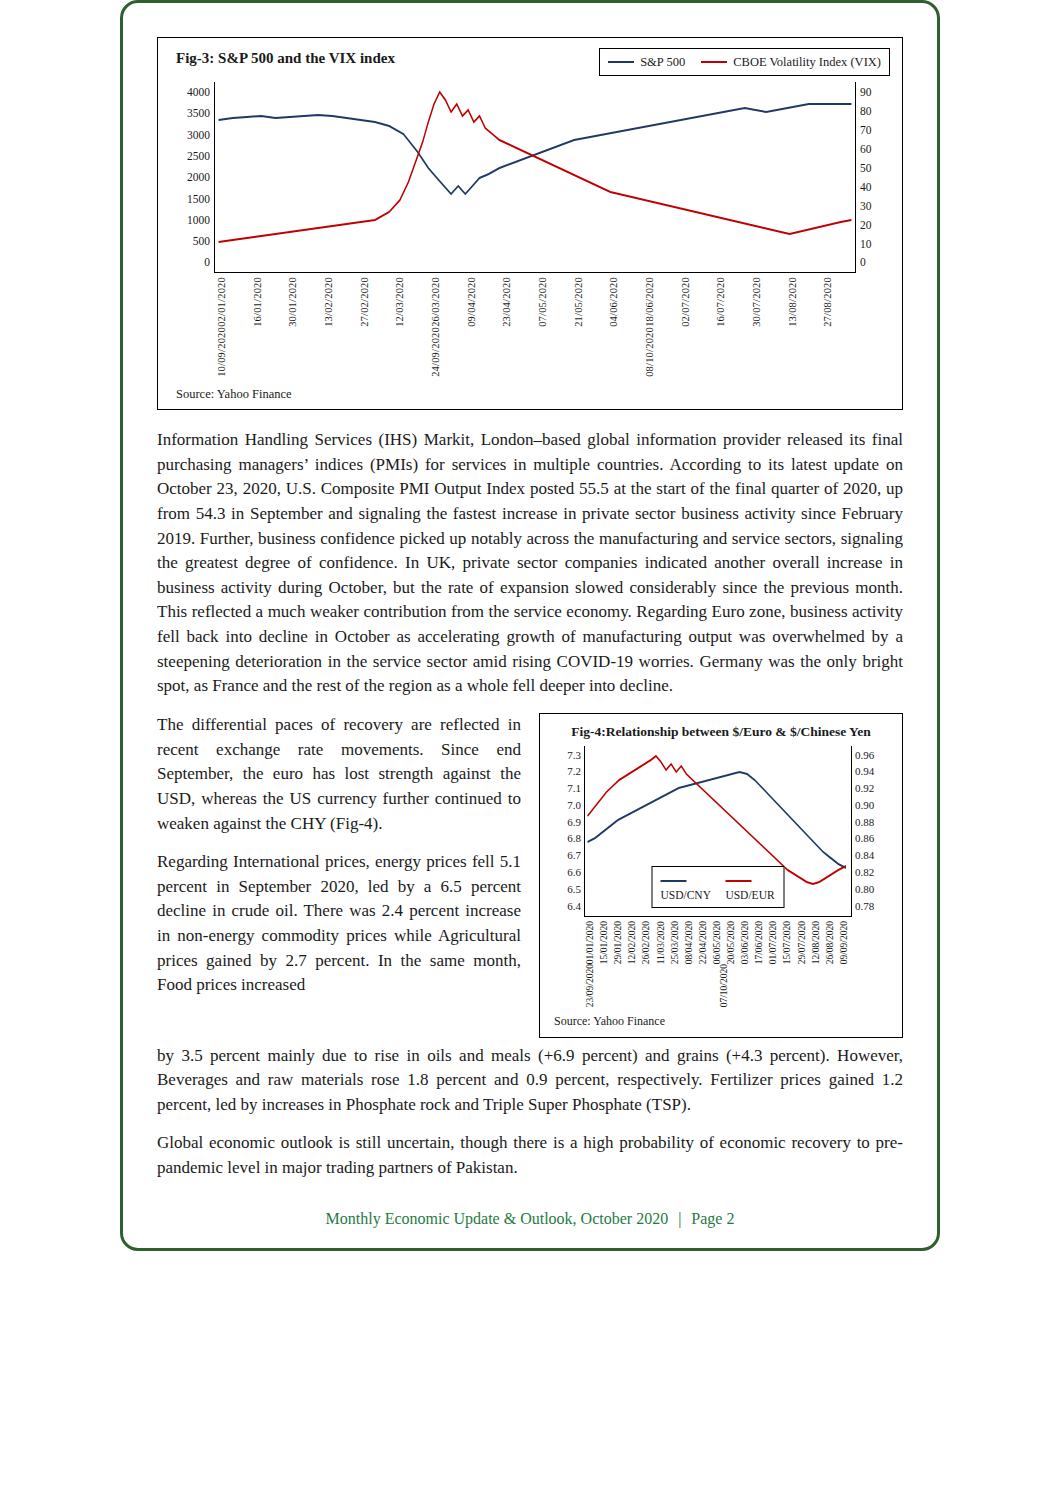Fig-3: S&P 500 and the VIX index
S&P 500 CBOE Volatility Index (VIX)
4000350030002500 2000150010005000
9080706050 403020100
02/01/202016/01/202030/01/202013/02/2020 27/02/202012/03/202026/03/202009/04/2020 23/04/202007/05/202021/05/202004/06/2020 18/06/202002/07/202016/07/202030/07/2020 13/08/202027/08/2020
10/09/202024/09/202008/10/2020
Source: Yahoo Finance
Information Handling Services (IHS) Markit, London–based global information provider released its final purchasing managers’ indices (PMIs) for services in multiple countries. According to its latest update on October 23, 2020, U.S. Composite PMI Output Index posted 55.5 at the start of the final quarter of 2020, up from 54.3 in September and signaling the fastest increase in private sector business activity since February 2019. Further, business confidence picked up notably across the manufacturing and service sectors, signaling the greatest degree of confidence. In UK, private sector companies indicated another overall increase in business activity during October, but the rate of expansion slowed considerably since the previous month. This reflected a much weaker contribution from the service economy. Regarding Euro zone, business activity fell back into decline in October as accelerating growth of manufacturing output was overwhelmed by a steepening deterioration in the service sector amid rising COVID-19 worries. Germany was the only bright spot, as France and the rest of the region as a whole fell deeper into decline.
The differential paces of recovery are reflected in recent exchange rate movements. Since end September, the euro has lost strength against the USD, whereas the US currency further continued to weaken against the CHY (Fig-4).
Regarding International prices, energy prices fell 5.1 percent in September 2020, led by a 6.5 percent decline in crude oil. There was 2.4 percent increase in non-energy commodity prices while Agricultural prices gained by 2.7 percent. In the same month, Food prices increased
Fig-4:Relationship between $/Euro & $/Chinese Yen
7.37.27.17.06.9 6.86.76.66.56.4
USD/CNY USD/EUR
0.960.940.920.900.88 0.860.840.820.800.78
01/01/202015/01/202029/01/202012/02/2020 26/02/202011/03/202025/03/202008/04/2020 22/04/202006/05/202020/05/202003/06/2020 17/06/202001/07/202015/07/202029/07/2020 12/08/202026/08/202009/09/2020
23/09/202007/10/2020
Source: Yahoo Finance
by 3.5 percent mainly due to rise in oils and meals (+6.9 percent) and grains (+4.3 percent). However, Beverages and raw materials rose 1.8 percent and 0.9 percent, respectively. Fertilizer prices gained 1.2 percent, led by increases in Phosphate rock and Triple Super Phosphate (TSP).
Global economic outlook is still uncertain, though there is a high probability of economic recovery to pre-pandemic level in major trading partners of Pakistan.
Monthly Economic Update & Outlook, October 2020 | Page 2